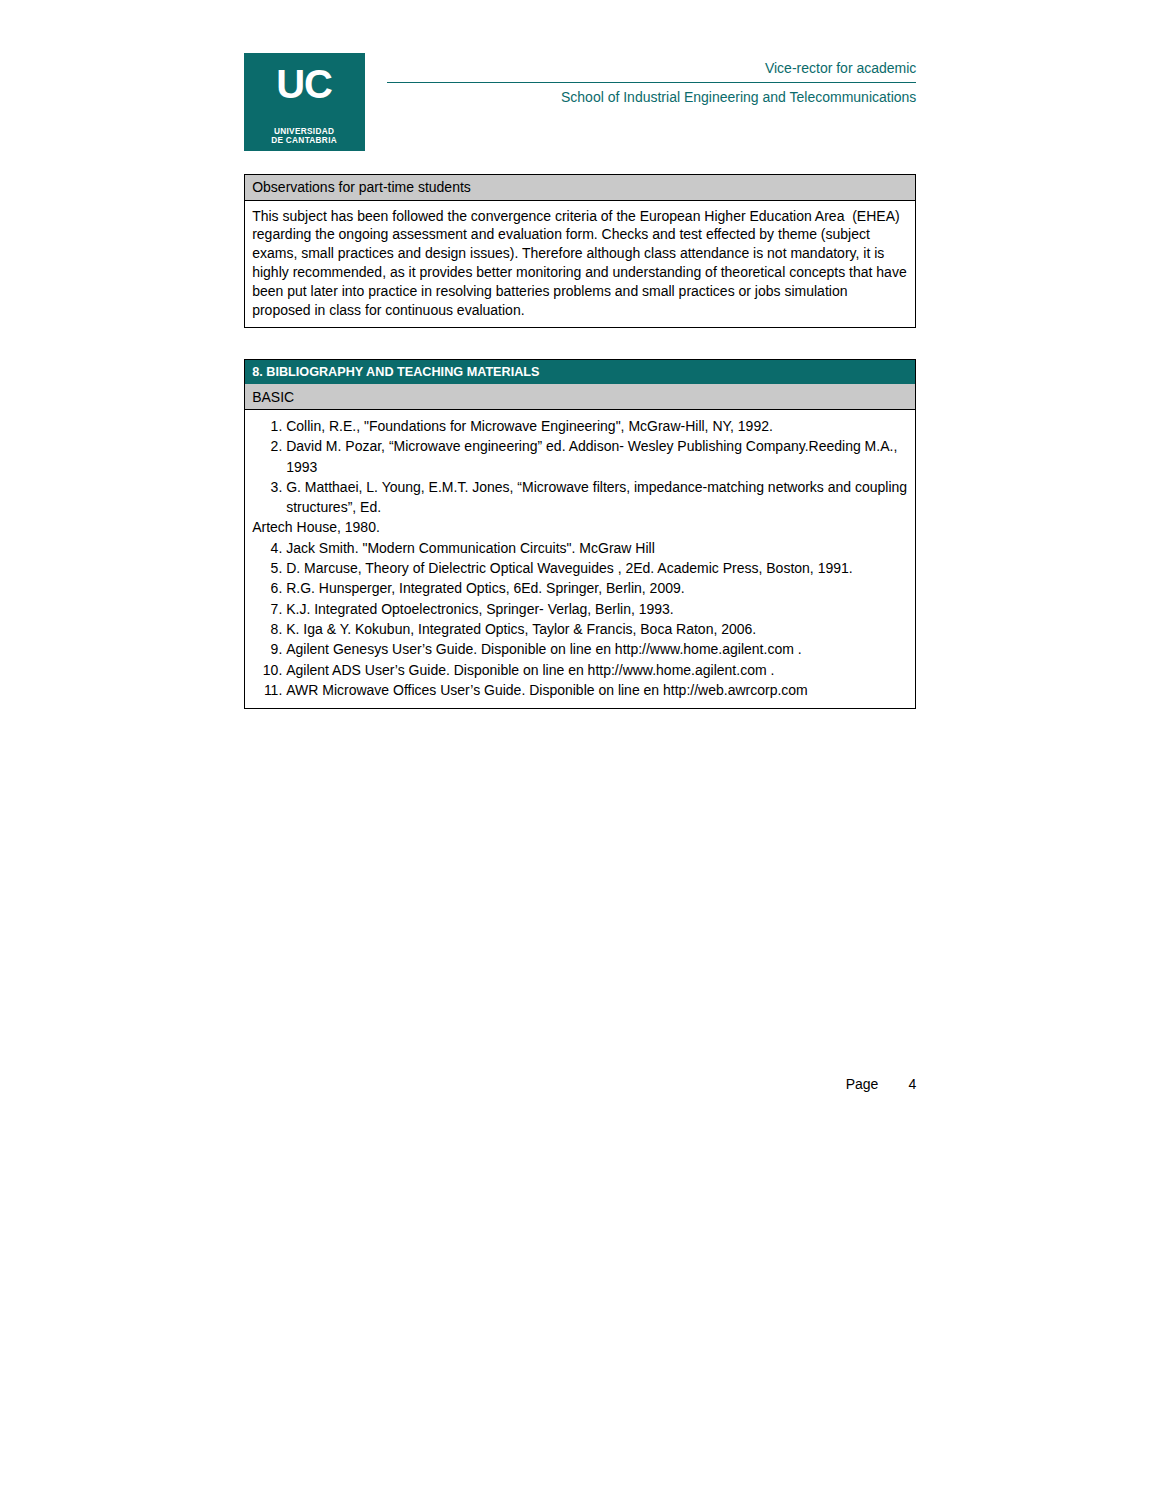UC
UNIVERSIDAD
DE CANTABRIA
Vice-rector for academic
School of Industrial Engineering and Telecommunications
Observations for part-time students
This subject has been followed the convergence criteria of the European Higher Education Area (EHEA) regarding the ongoing assessment and evaluation form. Checks and test effected by theme (subject exams, small practices and design issues). Therefore although class attendance is not mandatory, it is highly recommended, as it provides better monitoring and understanding of theoretical concepts that have been put later into practice in resolving batteries problems and small practices or jobs simulation proposed in class for continuous evaluation.
8. BIBLIOGRAPHY AND TEACHING MATERIALS
BASIC
Collin, R.E., "Foundations for Microwave Engineering", McGraw-Hill, NY, 1992.
David M. Pozar, “Microwave engineering” ed. Addison- Wesley Publishing Company.Reeding M.A., 1993
G. Matthaei, L. Young, E.M.T. Jones, “Microwave filters, impedance-matching networks and coupling structures”, Ed.
Artech House, 1980.
Jack Smith. "Modern Communication Circuits". McGraw Hill
D. Marcuse, Theory of Dielectric Optical Waveguides , 2Ed. Academic Press, Boston, 1991.
R.G. Hunsperger, Integrated Optics, 6Ed. Springer, Berlin, 2009.
K.J. Integrated Optoelectronics, Springer- Verlag, Berlin, 1993.
K. Iga & Y. Kokubun, Integrated Optics, Taylor & Francis, Boca Raton, 2006.
Agilent Genesys User’s Guide. Disponible on line en http://www.home.agilent.com .
Agilent ADS User’s Guide. Disponible on line en http://www.home.agilent.com .
AWR Microwave Offices User’s Guide. Disponible on line en http://web.awrcorp.com
Page4